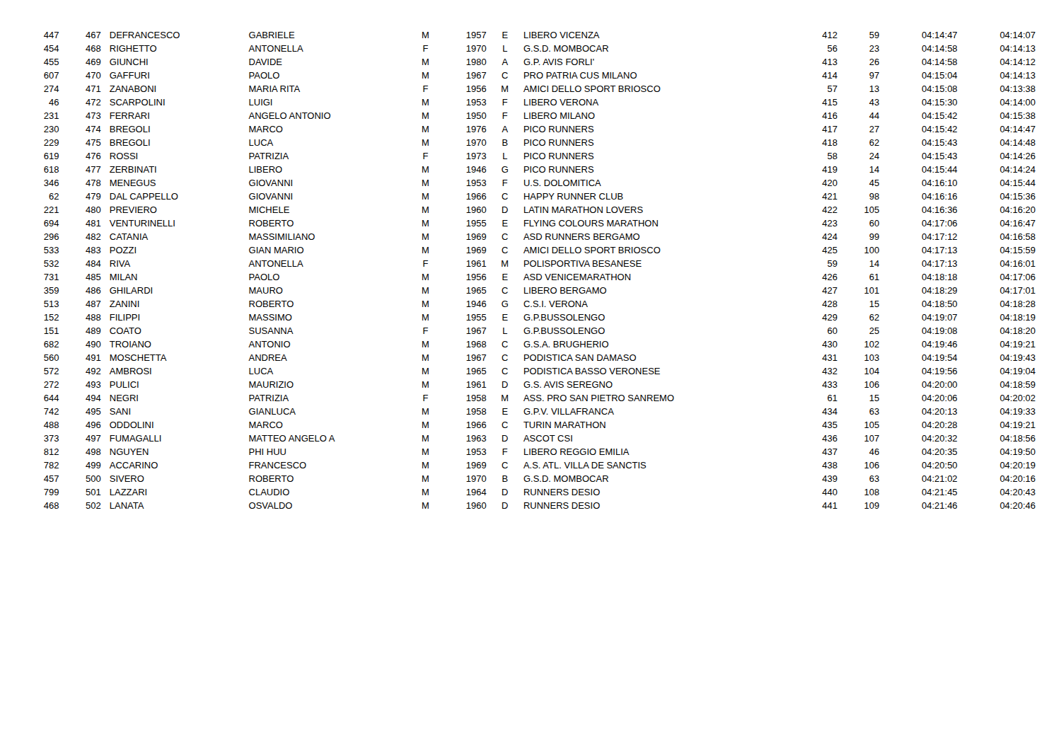| 447 | 467 | DEFRANCESCO | GABRIELE | M | 1957 | E | LIBERO VICENZA | 412 | 59 | 04:14:47 | 04:14:07 |
| 454 | 468 | RIGHETTO | ANTONELLA | F | 1970 | L | G.S.D. MOMBOCAR | 56 | 23 | 04:14:58 | 04:14:13 |
| 455 | 469 | GIUNCHI | DAVIDE | M | 1980 | A | G.P. AVIS FORLI' | 413 | 26 | 04:14:58 | 04:14:12 |
| 607 | 470 | GAFFURI | PAOLO | M | 1967 | C | PRO PATRIA CUS MILANO | 414 | 97 | 04:15:04 | 04:14:13 |
| 274 | 471 | ZANABONI | MARIA RITA | F | 1956 | M | AMICI DELLO SPORT BRIOSCO | 57 | 13 | 04:15:08 | 04:13:38 |
| 46 | 472 | SCARPOLINI | LUIGI | M | 1953 | F | LIBERO VERONA | 415 | 43 | 04:15:30 | 04:14:00 |
| 231 | 473 | FERRARI | ANGELO ANTONIO | M | 1950 | F | LIBERO MILANO | 416 | 44 | 04:15:42 | 04:15:38 |
| 230 | 474 | BREGOLI | MARCO | M | 1976 | A | PICO RUNNERS | 417 | 27 | 04:15:42 | 04:14:47 |
| 229 | 475 | BREGOLI | LUCA | M | 1970 | B | PICO RUNNERS | 418 | 62 | 04:15:43 | 04:14:48 |
| 619 | 476 | ROSSI | PATRIZIA | F | 1973 | L | PICO RUNNERS | 58 | 24 | 04:15:43 | 04:14:26 |
| 618 | 477 | ZERBINATI | LIBERO | M | 1946 | G | PICO RUNNERS | 419 | 14 | 04:15:44 | 04:14:24 |
| 346 | 478 | MENEGUS | GIOVANNI | M | 1953 | F | U.S. DOLOMITICA | 420 | 45 | 04:16:10 | 04:15:44 |
| 62 | 479 | DAL CAPPELLO | GIOVANNI | M | 1966 | C | HAPPY RUNNER CLUB | 421 | 98 | 04:16:16 | 04:15:36 |
| 221 | 480 | PREVIERO | MICHELE | M | 1960 | D | LATIN MARATHON LOVERS | 422 | 105 | 04:16:36 | 04:16:20 |
| 694 | 481 | VENTURINELLI | ROBERTO | M | 1955 | E | FLYING COLOURS MARATHON | 423 | 60 | 04:17:06 | 04:16:47 |
| 296 | 482 | CATANIA | MASSIMILIANO | M | 1969 | C | ASD RUNNERS BERGAMO | 424 | 99 | 04:17:12 | 04:16:58 |
| 533 | 483 | POZZI | GIAN MARIO | M | 1969 | C | AMICI DELLO SPORT BRIOSCO | 425 | 100 | 04:17:13 | 04:15:59 |
| 532 | 484 | RIVA | ANTONELLA | F | 1961 | M | POLISPORTIVA BESANESE | 59 | 14 | 04:17:13 | 04:16:01 |
| 731 | 485 | MILAN | PAOLO | M | 1956 | E | ASD VENICEMARATHON | 426 | 61 | 04:18:18 | 04:17:06 |
| 359 | 486 | GHILARDI | MAURO | M | 1965 | C | LIBERO BERGAMO | 427 | 101 | 04:18:29 | 04:17:01 |
| 513 | 487 | ZANINI | ROBERTO | M | 1946 | G | C.S.I. VERONA | 428 | 15 | 04:18:50 | 04:18:28 |
| 152 | 488 | FILIPPI | MASSIMO | M | 1955 | E | G.P.BUSSOLENGO | 429 | 62 | 04:19:07 | 04:18:19 |
| 151 | 489 | COATO | SUSANNA | F | 1967 | L | G.P.BUSSOLENGO | 60 | 25 | 04:19:08 | 04:18:20 |
| 682 | 490 | TROIANO | ANTONIO | M | 1968 | C | G.S.A. BRUGHERIO | 430 | 102 | 04:19:46 | 04:19:21 |
| 560 | 491 | MOSCHETTA | ANDREA | M | 1967 | C | PODISTICA SAN DAMASO | 431 | 103 | 04:19:54 | 04:19:43 |
| 572 | 492 | AMBROSI | LUCA | M | 1965 | C | PODISTICA BASSO VERONESE | 432 | 104 | 04:19:56 | 04:19:04 |
| 272 | 493 | PULICI | MAURIZIO | M | 1961 | D | G.S. AVIS SEREGNO | 433 | 106 | 04:20:00 | 04:18:59 |
| 644 | 494 | NEGRI | PATRIZIA | F | 1958 | M | ASS. PRO SAN PIETRO SANREMO | 61 | 15 | 04:20:06 | 04:20:02 |
| 742 | 495 | SANI | GIANLUCA | M | 1958 | E | G.P.V. VILLAFRANCA | 434 | 63 | 04:20:13 | 04:19:33 |
| 488 | 496 | ODDOLINI | MARCO | M | 1966 | C | TURIN MARATHON | 435 | 105 | 04:20:28 | 04:19:21 |
| 373 | 497 | FUMAGALLI | MATTEO ANGELO A | M | 1963 | D | ASCOT CSI | 436 | 107 | 04:20:32 | 04:18:56 |
| 812 | 498 | NGUYEN | PHI HUU | M | 1953 | F | LIBERO REGGIO EMILIA | 437 | 46 | 04:20:35 | 04:19:50 |
| 782 | 499 | ACCARINO | FRANCESCO | M | 1969 | C | A.S. ATL. VILLA DE SANCTIS | 438 | 106 | 04:20:50 | 04:20:19 |
| 457 | 500 | SIVERO | ROBERTO | M | 1970 | B | G.S.D. MOMBOCAR | 439 | 63 | 04:21:02 | 04:20:16 |
| 799 | 501 | LAZZARI | CLAUDIO | M | 1964 | D | RUNNERS DESIO | 440 | 108 | 04:21:45 | 04:20:43 |
| 468 | 502 | LANATA | OSVALDO | M | 1960 | D | RUNNERS DESIO | 441 | 109 | 04:21:46 | 04:20:46 |